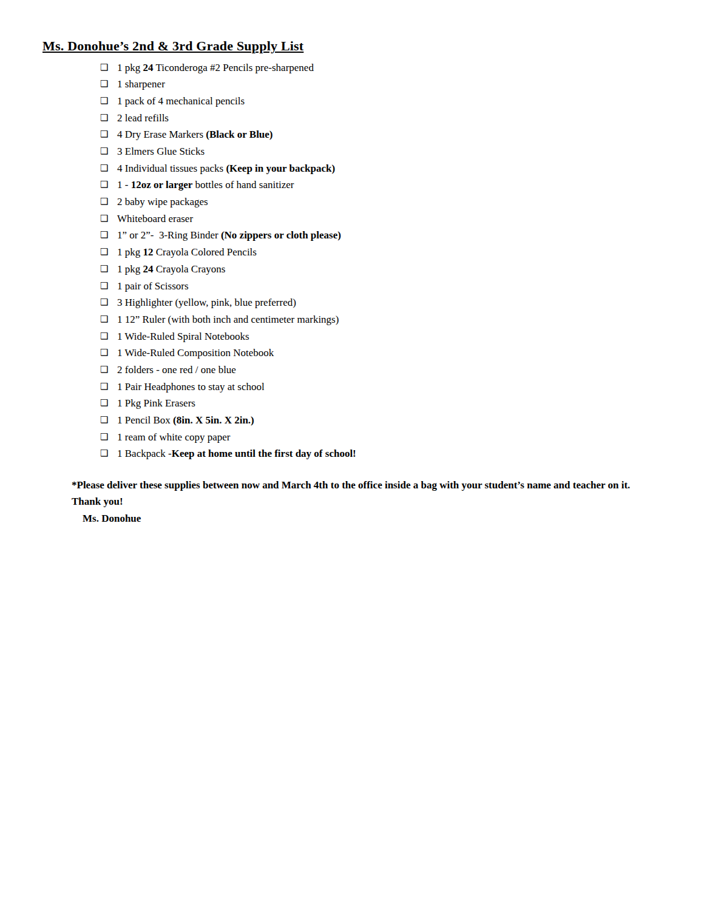Ms. Donohue’s 2nd & 3rd Grade Supply List
1 pkg 24 Ticonderoga #2 Pencils pre-sharpened
1 sharpener
1 pack of 4 mechanical pencils
2 lead refills
4 Dry Erase Markers (Black or Blue)
3 Elmers Glue Sticks
4 Individual tissues packs (Keep in your backpack)
1 - 12oz or larger bottles of hand sanitizer
2 baby wipe packages
Whiteboard eraser
1” or 2”- 3-Ring Binder (No zippers or cloth please)
1 pkg 12 Crayola Colored Pencils
1 pkg 24 Crayola Crayons
1 pair of Scissors
3 Highlighter (yellow, pink, blue preferred)
1 12” Ruler (with both inch and centimeter markings)
1 Wide-Ruled Spiral Notebooks
1 Wide-Ruled Composition Notebook
2 folders - one red / one blue
1 Pair Headphones to stay at school
1 Pkg Pink Erasers
1 Pencil Box (8in. X 5in. X 2in.)
1 ream of white copy paper
1 Backpack -Keep at home until the first day of school!
*Please deliver these supplies between now and March 4th to the office inside a bag with your student’s name and teacher on it.
Thank you!
Ms. Donohue